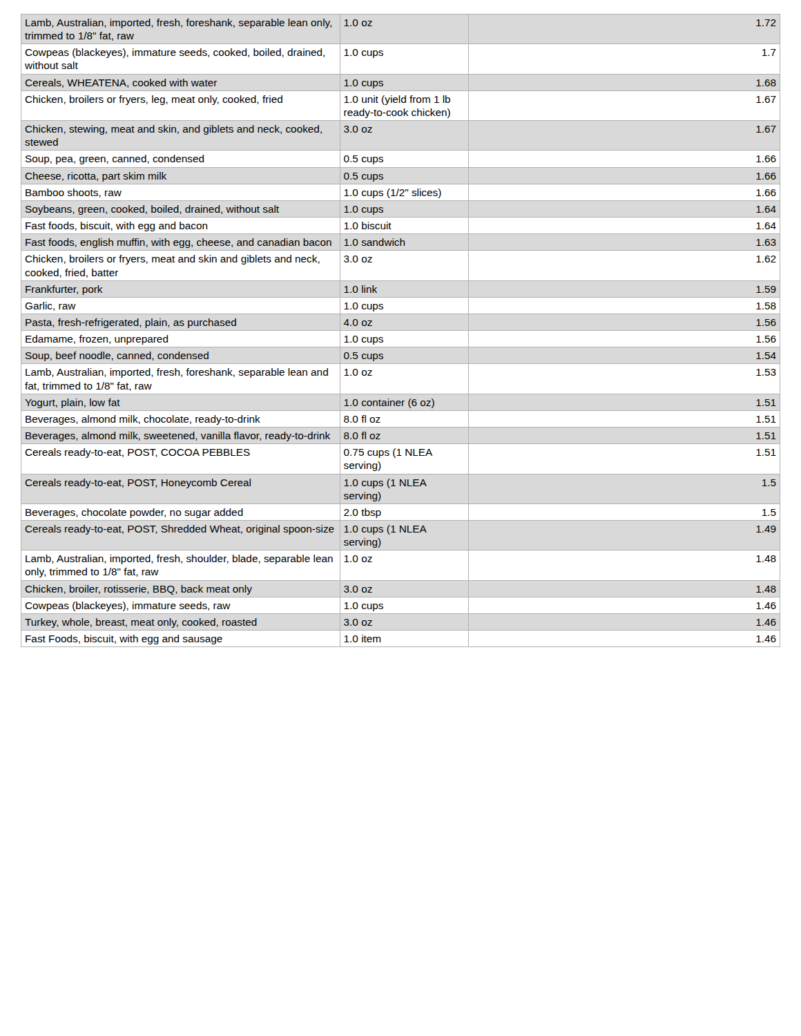| Lamb, Australian, imported, fresh, foreshank, separable lean only, trimmed to 1/8" fat, raw | 1.0 oz | 1.72 |
| Cowpeas (blackeyes), immature seeds, cooked, boiled, drained, without salt | 1.0 cups | 1.7 |
| Cereals, WHEATENA, cooked with water | 1.0 cups | 1.68 |
| Chicken, broilers or fryers, leg, meat only, cooked, fried | 1.0 unit (yield from 1 lb ready-to-cook chicken) | 1.67 |
| Chicken, stewing, meat and skin, and giblets and neck, cooked, stewed | 3.0 oz | 1.67 |
| Soup, pea, green, canned, condensed | 0.5 cups | 1.66 |
| Cheese, ricotta, part skim milk | 0.5 cups | 1.66 |
| Bamboo shoots, raw | 1.0 cups (1/2" slices) | 1.66 |
| Soybeans, green, cooked, boiled, drained, without salt | 1.0 cups | 1.64 |
| Fast foods, biscuit, with egg and bacon | 1.0 biscuit | 1.64 |
| Fast foods, english muffin, with egg, cheese, and canadian bacon | 1.0 sandwich | 1.63 |
| Chicken, broilers or fryers, meat and skin and giblets and neck, cooked, fried, batter | 3.0 oz | 1.62 |
| Frankfurter, pork | 1.0 link | 1.59 |
| Garlic, raw | 1.0 cups | 1.58 |
| Pasta, fresh-refrigerated, plain, as purchased | 4.0 oz | 1.56 |
| Edamame, frozen, unprepared | 1.0 cups | 1.56 |
| Soup, beef noodle, canned, condensed | 0.5 cups | 1.54 |
| Lamb, Australian, imported, fresh, foreshank, separable lean and fat, trimmed to 1/8" fat, raw | 1.0 oz | 1.53 |
| Yogurt, plain, low fat | 1.0 container (6 oz) | 1.51 |
| Beverages, almond milk, chocolate, ready-to-drink | 8.0 fl oz | 1.51 |
| Beverages, almond milk, sweetened, vanilla flavor, ready-to-drink | 8.0 fl oz | 1.51 |
| Cereals ready-to-eat, POST, COCOA PEBBLES | 0.75 cups (1 NLEA serving) | 1.51 |
| Cereals ready-to-eat, POST, Honeycomb Cereal | 1.0 cups (1 NLEA serving) | 1.5 |
| Beverages, chocolate powder, no sugar added | 2.0 tbsp | 1.5 |
| Cereals ready-to-eat, POST, Shredded Wheat, original spoon-size | 1.0 cups (1 NLEA serving) | 1.49 |
| Lamb, Australian, imported, fresh, shoulder, blade, separable lean only, trimmed to 1/8" fat, raw | 1.0 oz | 1.48 |
| Chicken, broiler, rotisserie, BBQ, back meat only | 3.0 oz | 1.48 |
| Cowpeas (blackeyes), immature seeds, raw | 1.0 cups | 1.46 |
| Turkey, whole, breast, meat only, cooked, roasted | 3.0 oz | 1.46 |
| Fast Foods, biscuit, with egg and sausage | 1.0 item | 1.46 |